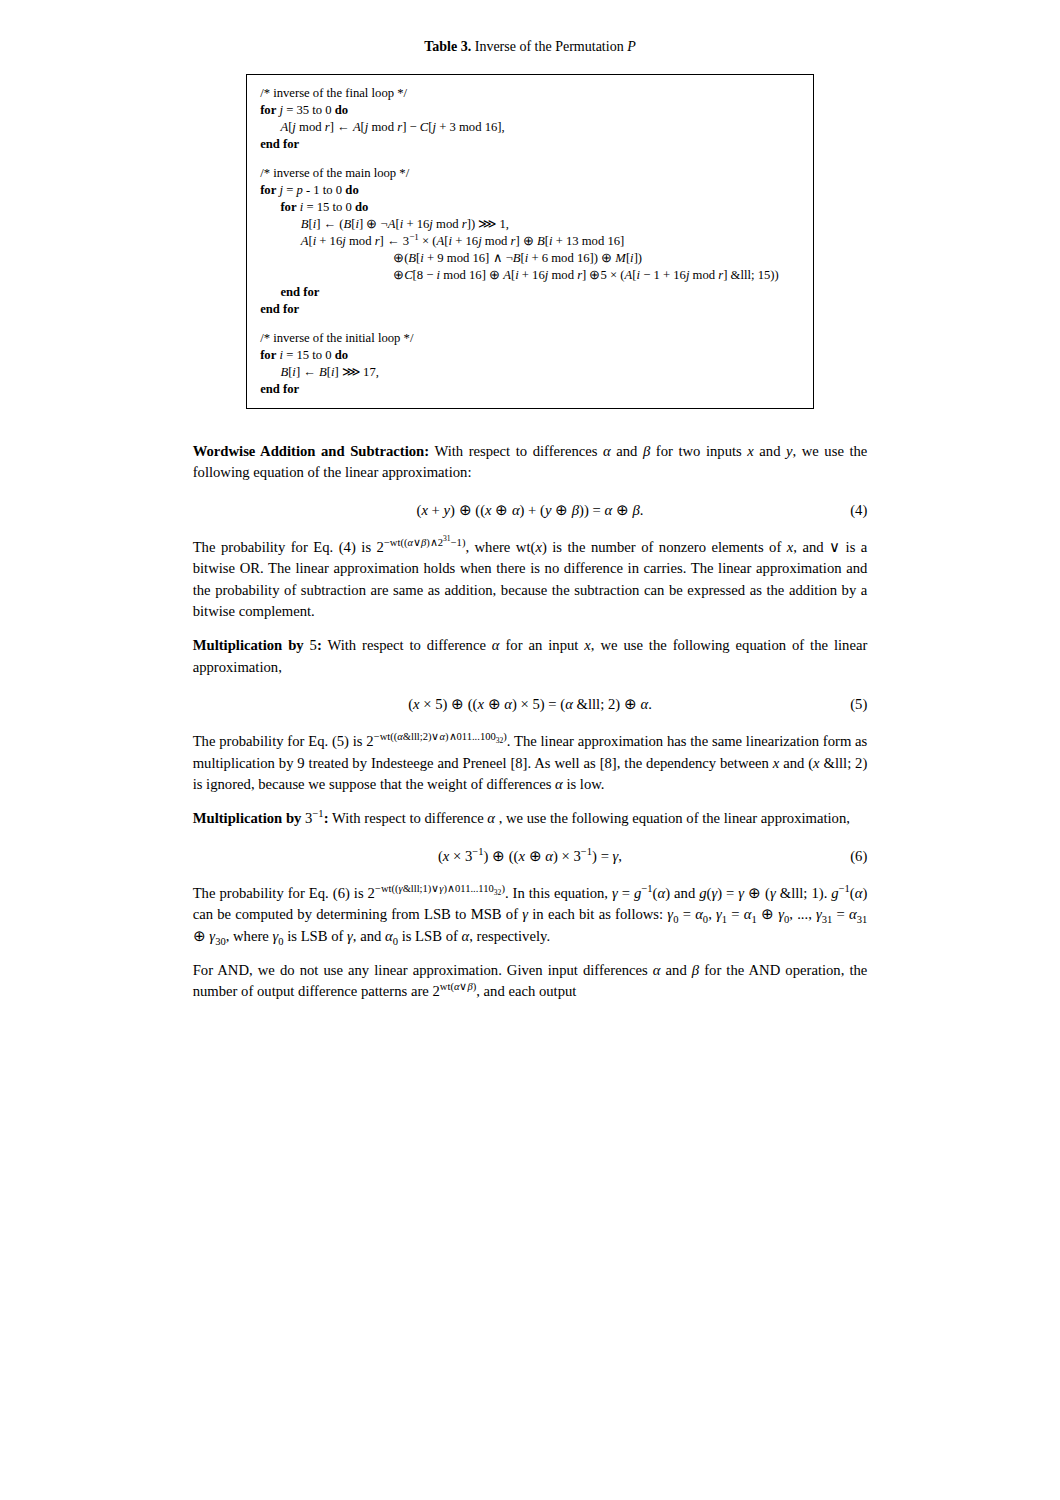Table 3. Inverse of the Permutation P
/* inverse of the final loop */
for j = 35 to 0 do
A[j mod r] ← A[j mod r] − C[j + 3 mod 16],
end for
/* inverse of the main loop */
for j = p - 1 to 0 do
for i = 15 to 0 do
B[i] ← (B[i] ⊕ ¬A[i + 16j mod r]) ⋙ 1,
A[i + 16j mod r] ← 3−1 × (A[i + 16j mod r] ⊕ B[i + 13 mod 16]
⊕(B[i + 9 mod 16] ∧ ¬B[i + 6 mod 16]) ⊕ M[i])
⊕C[8 − i mod 16] ⊕ A[i + 16j mod r] ⊕5 × (A[i − 1 + 16j mod r] &lll; 15))
end for
end for
/* inverse of the initial loop */
for i = 15 to 0 do
B[i] ← B[i] ⋙ 17,
end for
Wordwise Addition and Subtraction: With respect to differences α and β for two inputs x and y, we use the following equation of the linear approximation:
(x + y) ⊕ ((x ⊕ α) + (y ⊕ β)) = α ⊕ β. (4)
The probability for Eq. (4) is 2−wt((α∨β)∧231−1), where wt(x) is the number of nonzero elements of x, and ∨ is a bitwise OR. The linear approximation holds when there is no difference in carries. The linear approximation and the probability of subtraction are same as addition, because the subtraction can be expressed as the addition by a bitwise complement.
Multiplication by 5: With respect to difference α for an input x, we use the following equation of the linear approximation,
(x × 5) ⊕ ((x ⊕ α) × 5) = (α &lll; 2) ⊕ α. (5)
The probability for Eq. (5) is 2−wt((α&lll;2)∨α)∧011...10032). The linear approximation has the same linearization form as multiplication by 9 treated by Indesteege and Preneel [8]. As well as [8], the dependency between x and (x &lll; 2) is ignored, because we suppose that the weight of differences α is low.
Multiplication by 3−1: With respect to difference α , we use the following equation of the linear approximation,
(x × 3−1) ⊕ ((x ⊕ α) × 3−1) = γ, (6)
The probability for Eq. (6) is 2−wt((γ&lll;1)∨γ)∧011...11032). In this equation, γ = g−1(α) and g(γ) = γ ⊕ (γ &lll; 1). g−1(α) can be computed by determining from LSB to MSB of γ in each bit as follows: γ0 = α0, γ1 = α1 ⊕ γ0, ..., γ31 = α31 ⊕ γ30, where γ0 is LSB of γ, and α0 is LSB of α, respectively.
For AND, we do not use any linear approximation. Given input differences α and β for the AND operation, the number of output difference patterns are 2wt(α∨β), and each output